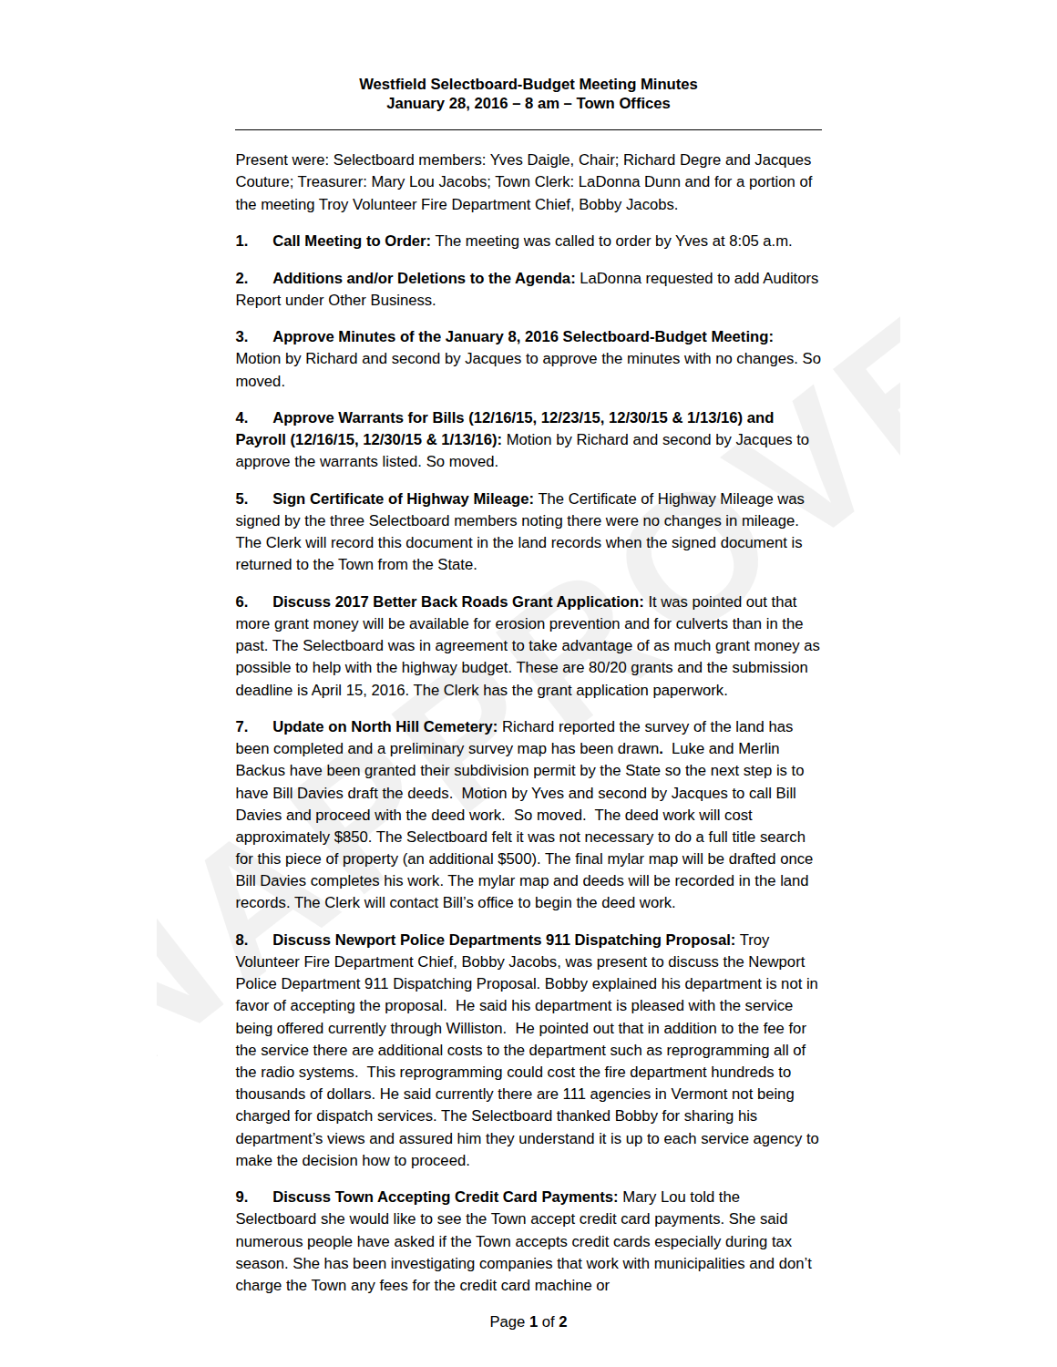UNAPPROVED
Westfield Selectboard-Budget Meeting Minutes January 28, 2016 – 8 am – Town Offices
Present were: Selectboard members: Yves Daigle, Chair; Richard Degre and Jacques Couture; Treasurer: Mary Lou Jacobs; Town Clerk: LaDonna Dunn and for a portion of the meeting Troy Volunteer Fire Department Chief, Bobby Jacobs.
1. Call Meeting to Order: The meeting was called to order by Yves at 8:05 a.m.
2. Additions and/or Deletions to the Agenda: LaDonna requested to add Auditors Report under Other Business.
3. Approve Minutes of the January 8, 2016 Selectboard-Budget Meeting: Motion by Richard and second by Jacques to approve the minutes with no changes. So moved.
4. Approve Warrants for Bills (12/16/15, 12/23/15, 12/30/15 & 1/13/16) and Payroll (12/16/15, 12/30/15 & 1/13/16): Motion by Richard and second by Jacques to approve the warrants listed. So moved.
5. Sign Certificate of Highway Mileage: The Certificate of Highway Mileage was signed by the three Selectboard members noting there were no changes in mileage. The Clerk will record this document in the land records when the signed document is returned to the Town from the State.
6. Discuss 2017 Better Back Roads Grant Application: It was pointed out that more grant money will be available for erosion prevention and for culverts than in the past. The Selectboard was in agreement to take advantage of as much grant money as possible to help with the highway budget. These are 80/20 grants and the submission deadline is April 15, 2016. The Clerk has the grant application paperwork.
7. Update on North Hill Cemetery: Richard reported the survey of the land has been completed and a preliminary survey map has been drawn. Luke and Merlin Backus have been granted their subdivision permit by the State so the next step is to have Bill Davies draft the deeds. Motion by Yves and second by Jacques to call Bill Davies and proceed with the deed work. So moved. The deed work will cost approximately $850. The Selectboard felt it was not necessary to do a full title search for this piece of property (an additional $500). The final mylar map will be drafted once Bill Davies completes his work. The mylar map and deeds will be recorded in the land records. The Clerk will contact Bill’s office to begin the deed work.
8. Discuss Newport Police Departments 911 Dispatching Proposal: Troy Volunteer Fire Department Chief, Bobby Jacobs, was present to discuss the Newport Police Department 911 Dispatching Proposal. Bobby explained his department is not in favor of accepting the proposal. He said his department is pleased with the service being offered currently through Williston. He pointed out that in addition to the fee for the service there are additional costs to the department such as reprogramming all of the radio systems. This reprogramming could cost the fire department hundreds to thousands of dollars. He said currently there are 111 agencies in Vermont not being charged for dispatch services. The Selectboard thanked Bobby for sharing his department’s views and assured him they understand it is up to each service agency to make the decision how to proceed.
9. Discuss Town Accepting Credit Card Payments: Mary Lou told the Selectboard she would like to see the Town accept credit card payments. She said numerous people have asked if the Town accepts credit cards especially during tax season. She has been investigating companies that work with municipalities and don’t charge the Town any fees for the credit card machine or
Page 1 of 2